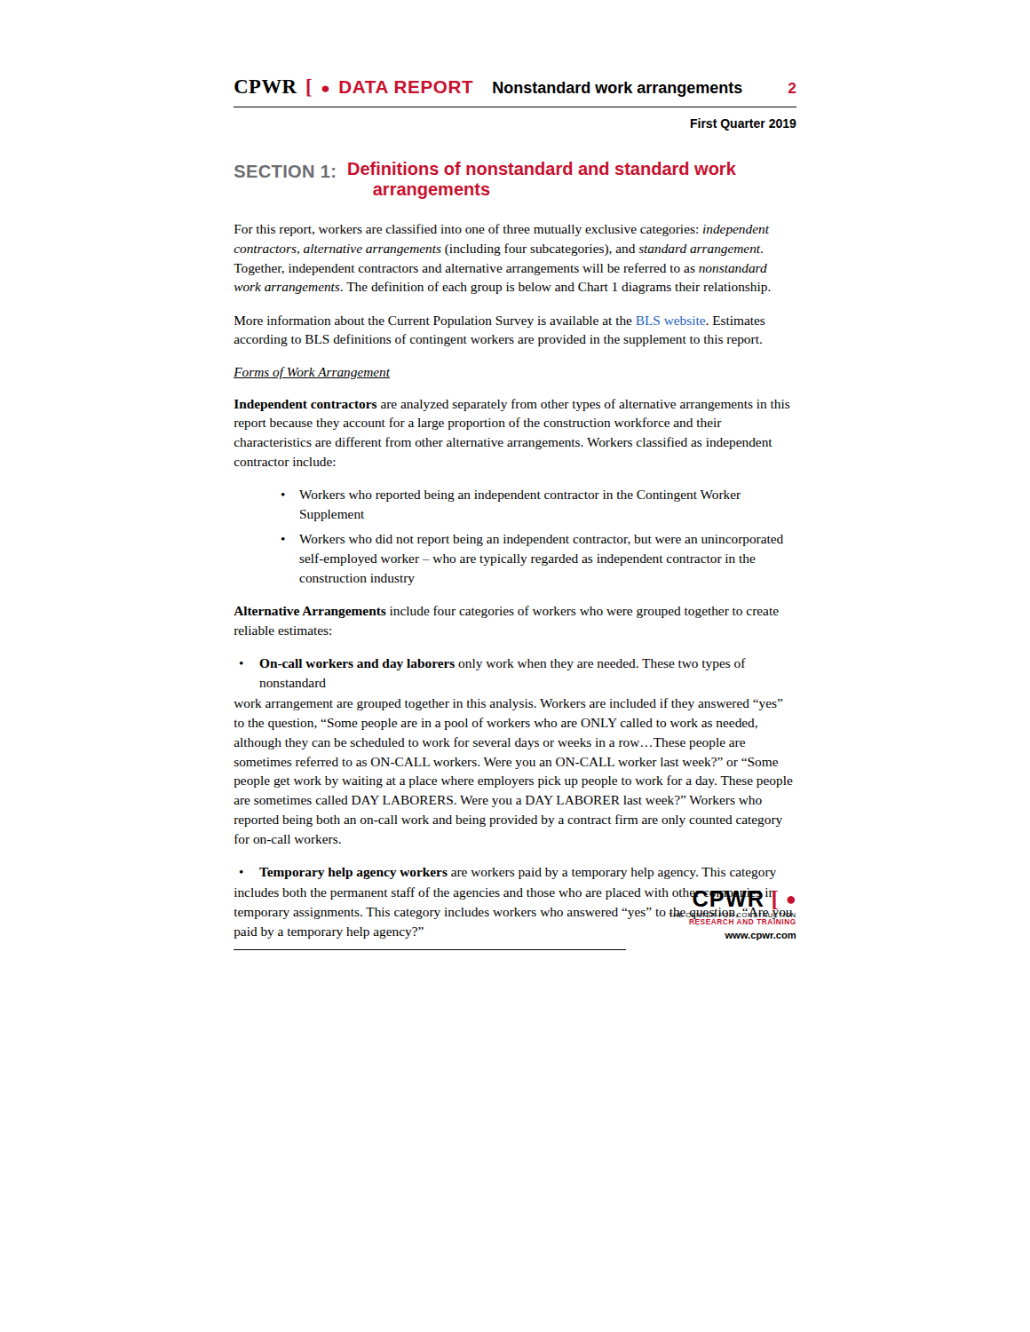CPWR [● DATA REPORT Nonstandard work arrangements 2
First Quarter 2019
SECTION 1: Definitions of nonstandard and standard workarrangements
For this report, workers are classified into one of three mutually exclusive categories: independent contractors, alternative arrangements (including four subcategories), and standard arrangement. Together, independent contractors and alternative arrangements will be referred to as nonstandard work arrangements. The definition of each group is below and Chart 1 diagrams their relationship.
More information about the Current Population Survey is available at the BLS website. Estimates according to BLS definitions of contingent workers are provided in the supplement to this report.
Forms of Work Arrangement
Independent contractors are analyzed separately from other types of alternative arrangements in this report because they account for a large proportion of the construction workforce and their characteristics are different from other alternative arrangements. Workers classified as independent contractor include:
Workers who reported being an independent contractor in the Contingent Worker Supplement
Workers who did not report being an independent contractor, but were an unincorporated self-employed worker – who are typically regarded as independent contractor in the construction industry
Alternative Arrangements include four categories of workers who were grouped together to create reliable estimates:
On-call workers and day laborers only work when they are needed. These two types of nonstandard
work arrangement are grouped together in this analysis. Workers are included if they answered “yes” to the question, “Some people are in a pool of workers who are ONLY called to work as needed, although they can be scheduled to work for several days or weeks in a row…These people are sometimes referred to as ON-CALL workers. Were you an ON-CALL worker last week?” or “Some people get work by waiting at a place where employers pick up people to work for a day. These people are sometimes called DAY LABORERS. Were you a DAY LABORER last week?” Workers who reported being both an on-call work and being provided by a contract firm are only counted category for on-call workers.
Temporary help agency workers are workers paid by a temporary help agency. This category
includes both the permanent staff of the agencies and those who are placed with other companies in temporary assignments. This category includes workers who answered “yes” to the question, “Are you paid by a temporary help agency?”
CPWR [●
THE CENTER FOR CONSTRUCTION
RESEARCH AND TRAINING
www.cpwr.com